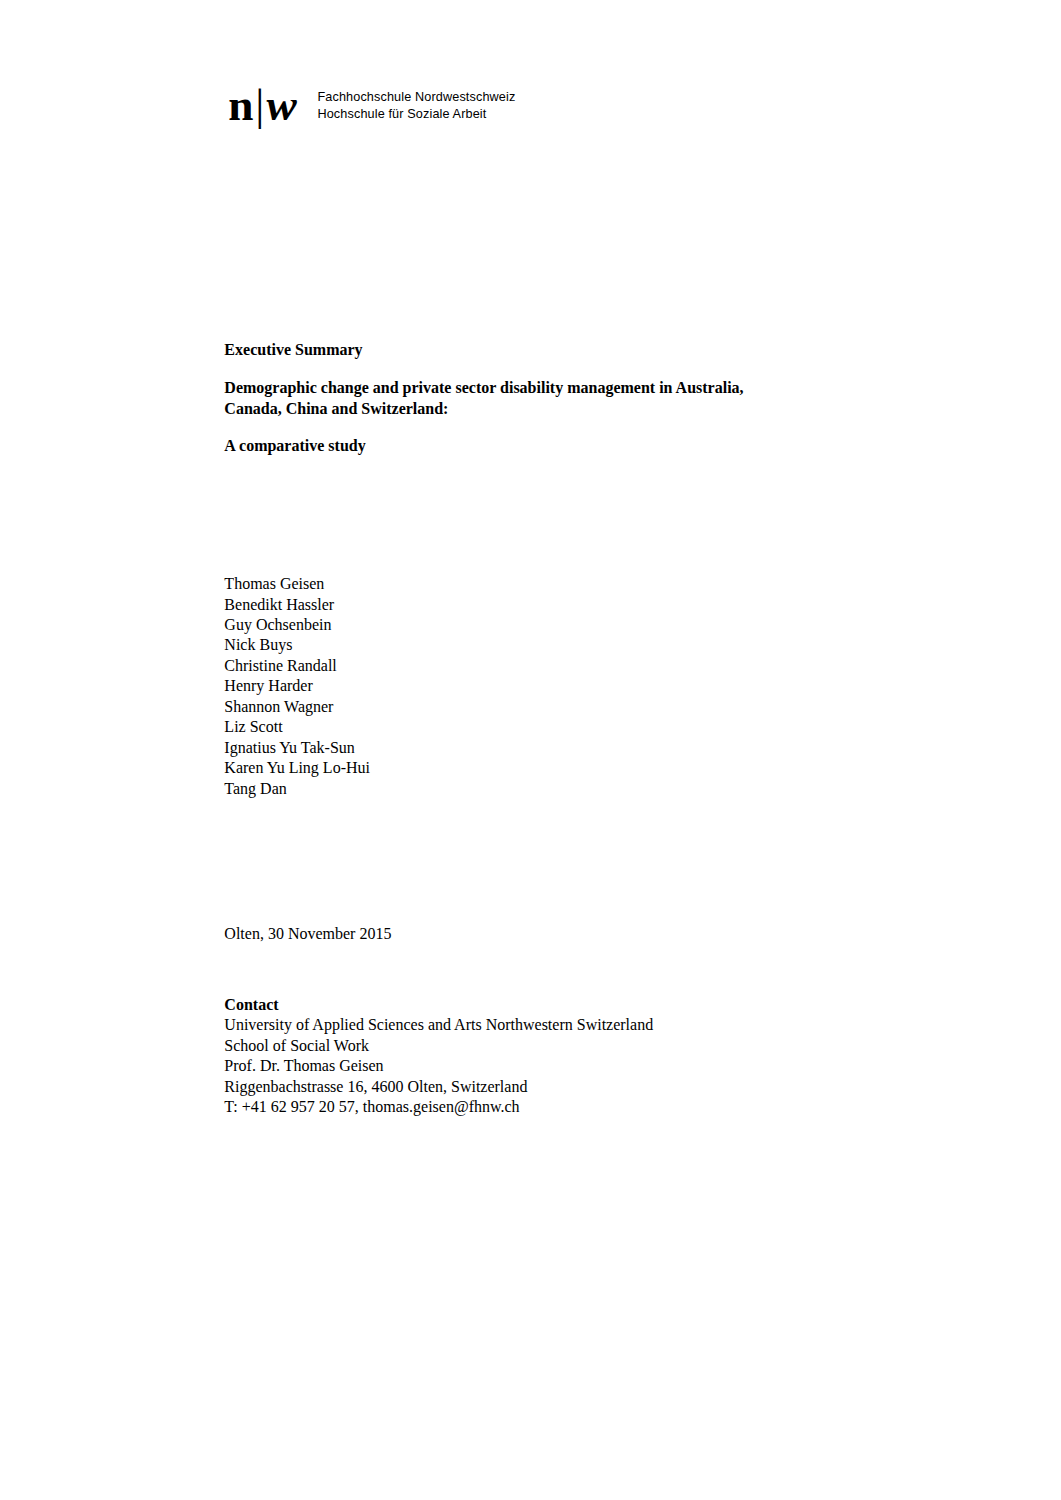n|w Fachhochschule Nordwestschweiz
Hochschule für Soziale Arbeit
Executive Summary
Demographic change and private sector disability management in Australia,
Canada, China and Switzerland:
A comparative study
Thomas Geisen
Benedikt Hassler
Guy Ochsenbein
Nick Buys
Christine Randall
Henry Harder
Shannon Wagner
Liz Scott
Ignatius Yu Tak-Sun
Karen Yu Ling Lo-Hui
Tang Dan
Olten, 30 November 2015
Contact
University of Applied Sciences and Arts Northwestern Switzerland
School of Social Work
Prof. Dr. Thomas Geisen
Riggenbachstrasse 16, 4600 Olten, Switzerland
T: +41 62 957 20 57, thomas.geisen@fhnw.ch